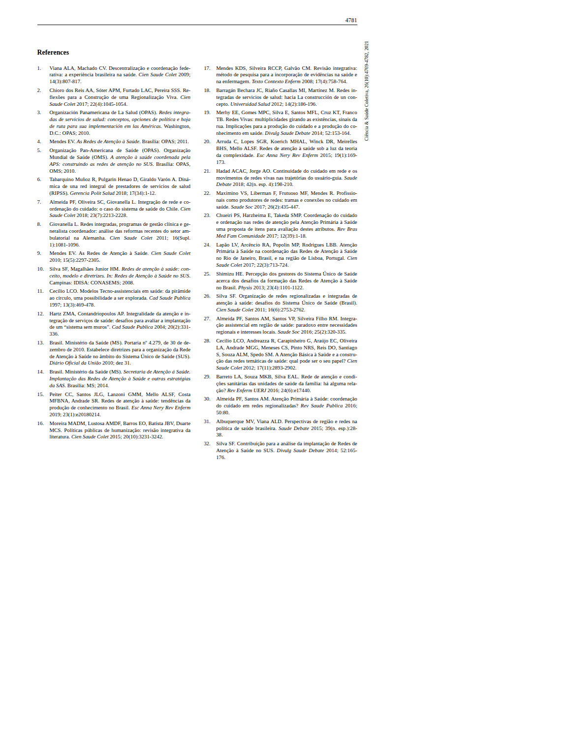4781
Ciência & Saúde Coletiva, 26(10):4769-4782, 2021
References
1. Viana ALA, Machado CV. Descentralização e coordenação federativa: a experiência brasileira na saúde. Cien Saude Colet 2009; 14(3):807-817.
2. Chioro dos Reis AA, Sóter APM, Furtado LAC, Pereira SSS. Reflexões para a Construção de uma Regionalização Viva. Cien Saude Colet 2017; 22(4):1045-1054.
3. Organización Panamericana de La Salud (OPAS). Redes integradas de servicios de salud: conceptos, opciones de política e hoja de ruta para sua implementación em las Américas. Washington, D.C.: OPAS; 2010.
4. Mendes EV. As Redes de Atenção à Saúde. Brasília: OPAS; 2011.
5. Organização Pan-Americana de Saúde (OPAS). Organização Mundial de Saúde (OMS). A atenção à saúde coordenada pela APS: construindo as redes de atenção no SUS. Brasília: OPAS, OMS; 2010.
6. Tabarquino Muñoz R, Pulgarin Henao D, Giraldo Varón A. Dinámica de una red integral de prestadores de servicios de salud (RIPSS). Gerencia Polit Salud 2018; 17(34):1-12.
7. Almeida PF, Oliveira SC, Giovanella L. Integração de rede e coordenação do cuidado: o caso do sistema de saúde do Chile. Cien Saude Colet 2018; 23(7):2213-2228.
8. Giovanella L. Redes integradas, programas de gestão clínica e generalista coordenador: análise das reformas recentes do setor ambulatorial na Alemanha. Cien Saude Colet 2011; 16(Supl. 1):1081-1096.
9. Mendes EV. As Redes de Atenção à Saúde. Cien Saude Colet 2010; 15(5):2297-2305.
10. Silva SF, Magalhães Junior HM. Redes de atenção à saúde: conceito, modelo e diretrizes. In: Redes de Atenção à Saúde no SUS. Campinas: IDISA: CONASEMS; 2008.
11. Cecílio LCO. Modelos Tecno-assistenciais em saúde: da pirâmide ao círculo, uma possibilidade a ser explorada. Cad Saude Publica 1997; 13(3):469-478.
12. Hartz ZMA, Contandriopoulos AP. Integralidade da atenção e integração de serviços de saúde: desafios para avaliar a implantação de um “sistema sem muros”. Cad Saude Publica 2004; 20(2):331-336.
13. Brasil. Ministério da Saúde (MS). Portaria nº 4.279, de 30 de dezembro de 2010. Estabelece diretrizes para a organização da Rede de Atenção à Saúde no âmbito do Sistema Único de Saúde (SUS). Diário Oficial da União 2010; dez 31.
14. Brasil. Ministério da Saúde (MS). Secretaria de Atenção á Saúde. Implantação das Redes de Atenção à Saúde e outras estratégias da SAS. Brasília: MS; 2014.
15. Peiter CC, Santos JLG, Lanzoni GMM, Mello ALSF, Costa MFBNA, Andrade SR. Redes de atenção à saúde: tendências da produção de conhecimento no Brasil. Esc Anna Nery Rev Enferm 2019; 23(1):e20180214.
16. Moreira MADM, Lustosa AMDF, Barros EO, Batista JBV, Duarte MCS. Políticas públicas de humanização: revisão integrativa da literatura. Cien Saude Colet 2015; 20(10):3231-3242.
17. Mendes KDS, Silveira RCCP, Galvão CM. Revisão integrativa: método de pesquisa para a incorporação de evidências na saúde e na enfermagem. Texto Contexto Enferm 2008; 17(4):758-764.
18. Barragán Bechara JC, Riaño Casallas MI, Martínez M. Redes integradas de servicios de salud: hacia La construcción de un concepto. Universidad Salud 2012; 14(2):186-196.
19. Merhy EE, Gomes MPC, Silva E, Santos MFL, Cruz KT, Franco TB. Redes Vivas: multiplicidades girando as existências, sinais da rua. Implicações para a produção do cuidado e a produção do conhecimento em saúde. Divulg Saude Debate 2014; 52:153-164.
20. Arruda C, Lopes SGR, Koerich MHAL, Winck DR, Meirelles BHS, Mello ALSF. Redes de atenção à saúde sob a luz da teoria da complexidade. Esc Anna Nery Rev Enferm 2015; 19(1):169-173.
21. Hadad ACAC, Jorge AO. Continuidade do cuidado em rede e os movimentos de redes vivas nas trajetórias do usuário-guia. Saude Debate 2018; 42(n. esp. 4):198-210.
22. Maximino VS, Liberman F, Frutuoso MF, Mendes R. Profissionais como produtores de redes: tramas e conexões no cuidado em saúde. Saude Soc 2017; 26(2):435-447.
23. Chueiri PS, Harzheima E, Takeda SMP. Coordenação do cuidado e ordenação nas redes de atenção pela Atenção Primária à Saúde uma proposta de itens para avaliação destes atributos. Rev Bras Med Fam Comunidade 2017; 12(39):1-18.
24. Lapão LV, Arcêncio RA, Popolin MP, Rodrigues LBB. Atenção Primária à Saúde na coordenação das Redes de Atenção à Saúde no Rio de Janeiro, Brasil, e na região de Lisboa, Portugal. Cien Saude Colet 2017; 22(3):713-724.
25. Shimizu HE. Percepção dos gestores do Sistema Único de Saúde acerca dos desafios da formação das Redes de Atenção à Saúde no Brasil. Physis 2013; 23(4):1101-1122.
26. Silva SF. Organização de redes regionalizadas e integradas de atenção à saúde: desafios do Sistema Único de Saúde (Brasil). Cien Saude Colet 2011; 16(6):2753-2762.
27. Almeida PF, Santos AM, Santos VP, Silveira Filho RM. Integração assistencial em região de saúde: paradoxo entre necessidades regionais e interesses locais. Saude Soc 2016; 25(2):320-335.
28. Cecilio LCO, Andreazza R, Carapinheiro G, Araújo EC, Oliveira LA, Andrade MGG, Meneses CS, Pinto NRS, Reis DO, Santiago S, Souza ALM, Spedo SM. A Atenção Básica à Saúde e a construção das redes temáticas de saúde: qual pode ser o seu papel? Cien Saude Colet 2012; 17(11):2893-2902.
29. Barreto LA, Souza MKB, Silva EAL. Rede de atenção e condições sanitárias das unidades de saúde da família: há alguma relação? Rev Enferm UERJ 2016; 24(6):e17440.
30. Almeida PF, Santos AM. Atenção Primária à Saúde: coordenação do cuidado em redes regionalizadas? Rev Saude Publica 2016; 50:80.
31. Albuquerque MV, Viana ALD. Perspectivas de região e redes na política de saúde brasileira. Saude Debate 2015; 39(n. esp.):28-38.
32. Silva SF. Contribuição para a análise da implantação de Redes de Atenção à Saúde no SUS. Divulg Saude Debate 2014; 52:165-176.